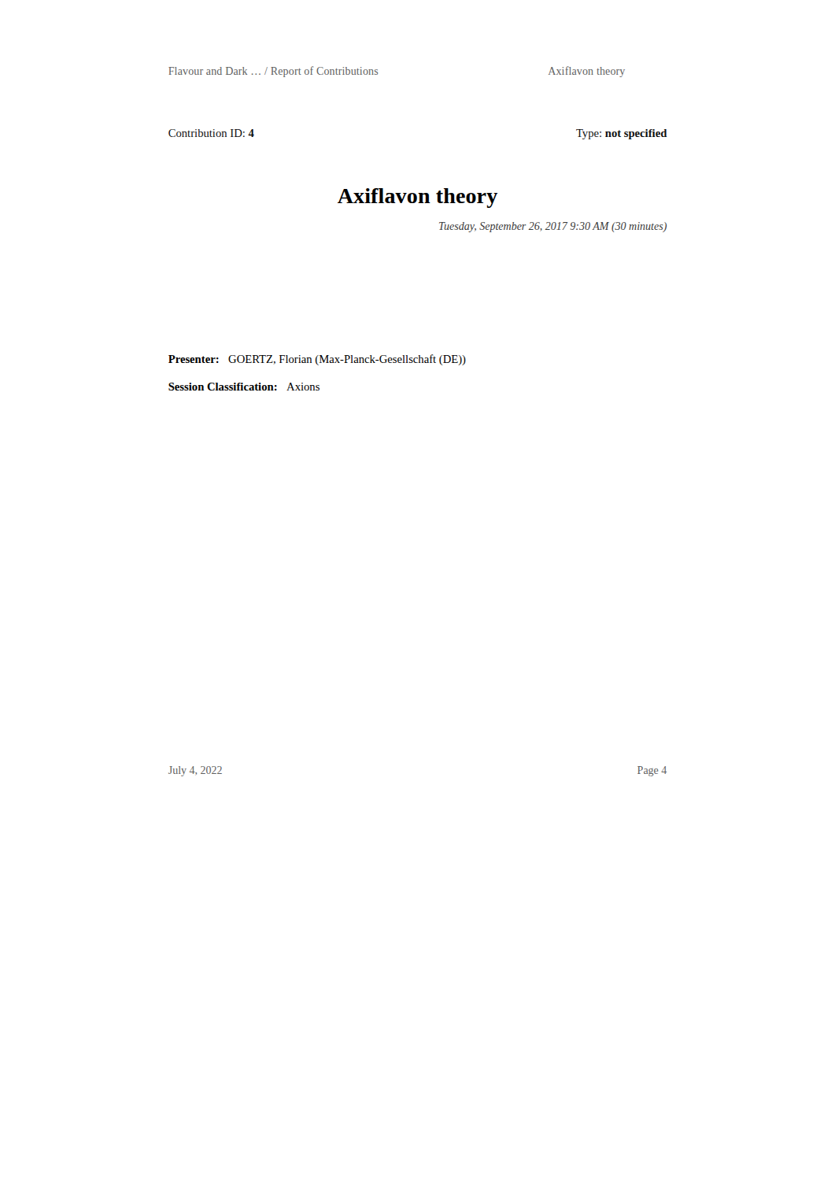Flavour and Dark … / Report of Contributions
Axiflavon theory
Contribution ID: 4
Type: not specified
Axiflavon theory
Tuesday, September 26, 2017 9:30 AM (30 minutes)
Presenter: GOERTZ, Florian (Max-Planck-Gesellschaft (DE))
Session Classification: Axions
July 4, 2022
Page 4